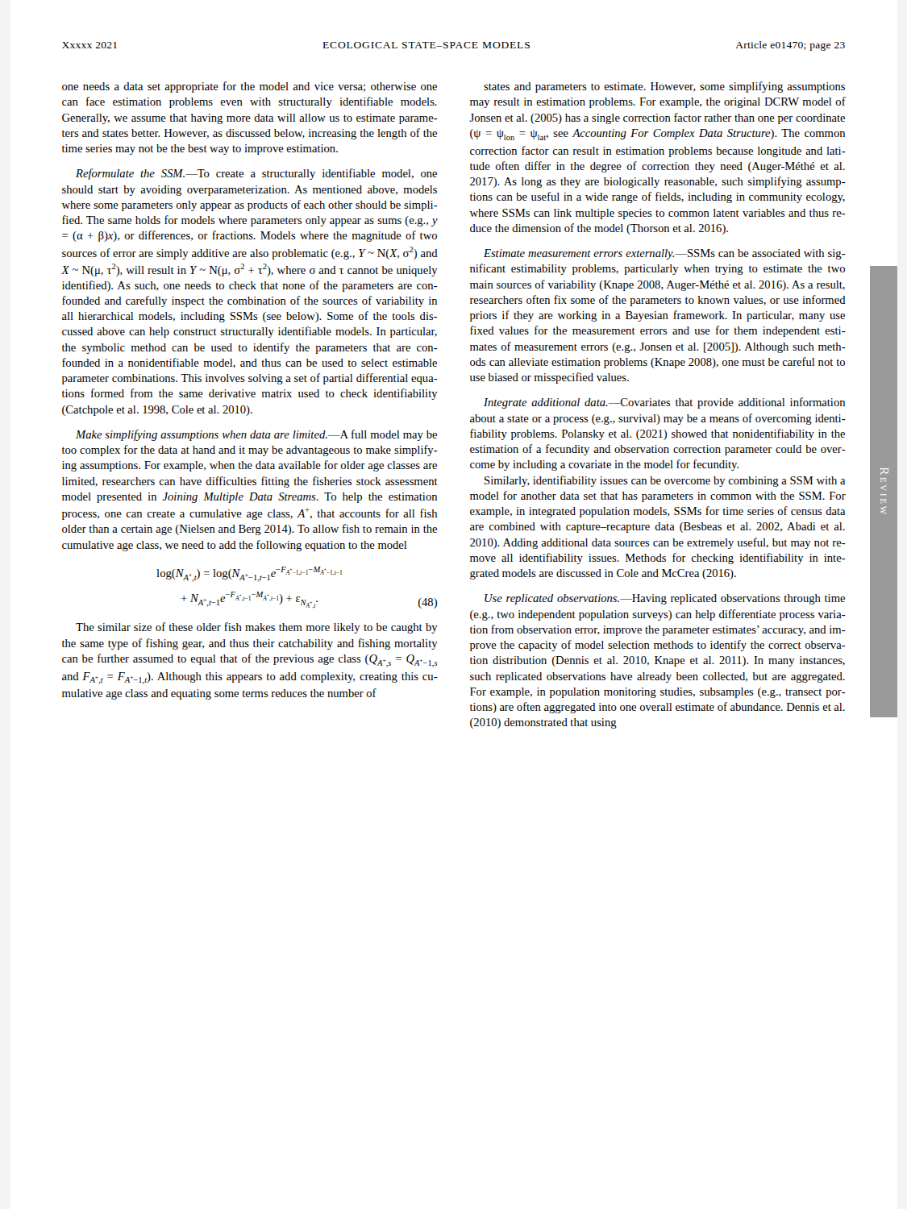Xxxxx 2021
ECOLOGICAL STATE–SPACE MODELS
Article e01470; page 23
Review
one needs a data set appropriate for the model and vice versa; otherwise one can face estimation problems even with structurally identifiable models. Generally, we assume that having more data will allow us to estimate parameters and states better. However, as discussed below, increasing the length of the time series may not be the best way to improve estimation.
Reformulate the SSM.—To create a structurally identifiable model, one should start by avoiding overparameterization. As mentioned above, models where some parameters only appear as products of each other should be simplified. The same holds for models where parameters only appear as sums (e.g., y = (α + β)x), or differences, or fractions. Models where the magnitude of two sources of error are simply additive are also problematic (e.g., Y ~ N(X, σ2) and X ~ N(μ, τ2), will result in Y ~ N(μ, σ2 + τ2), where σ and τ cannot be uniquely identified). As such, one needs to check that none of the parameters are confounded and carefully inspect the combination of the sources of variability in all hierarchical models, including SSMs (see below). Some of the tools discussed above can help construct structurally identifiable models. In particular, the symbolic method can be used to identify the parameters that are confounded in a nonidentifiable model, and thus can be used to select estimable parameter combinations. This involves solving a set of partial differential equations formed from the same derivative matrix used to check identifiability (Catchpole et al. 1998, Cole et al. 2010).
Make simplifying assumptions when data are limited.—A full model may be too complex for the data at hand and it may be advantageous to make simplifying assumptions. For example, when the data available for older age classes are limited, researchers can have difficulties fitting the fisheries stock assessment model presented in Joining Multiple Data Streams. To help the estimation process, one can create a cumulative age class, A+, that accounts for all fish older than a certain age (Nielsen and Berg 2014). To allow fish to remain in the cumulative age class, we need to add the following equation to the model
log(NA+,t) = log(NA+−1,t−1 e−FA+−1,t−1−MA+−1,t−1
+ NA+,t−1e−FA+,t−1−MA+,t−1) + εNA+,t.
(48)
The similar size of these older fish makes them more likely to be caught by the same type of fishing gear, and thus their catchability and fishing mortality can be further assumed to equal that of the previous age class (QA+,s = QA+−1,s and FA+,t = FA+−1,t). Although this appears to add complexity, creating this cumulative age class and equating some terms reduces the number of
states and parameters to estimate. However, some simplifying assumptions may result in estimation problems. For example, the original DCRW model of Jonsen et al. (2005) has a single correction factor rather than one per coordinate (ψ = ψlon = ψlat, see Accounting For Complex Data Structure). The common correction factor can result in estimation problems because longitude and latitude often differ in the degree of correction they need (Auger-Méthé et al. 2017). As long as they are biologically reasonable, such simplifying assumptions can be useful in a wide range of fields, including in community ecology, where SSMs can link multiple species to common latent variables and thus reduce the dimension of the model (Thorson et al. 2016).
Estimate measurement errors externally.—SSMs can be associated with significant estimability problems, particularly when trying to estimate the two main sources of variability (Knape 2008, Auger-Méthé et al. 2016). As a result, researchers often fix some of the parameters to known values, or use informed priors if they are working in a Bayesian framework. In particular, many use fixed values for the measurement errors and use for them independent estimates of measurement errors (e.g., Jonsen et al. [2005]). Although such methods can alleviate estimation problems (Knape 2008), one must be careful not to use biased or misspecified values.
Integrate additional data.—Covariates that provide additional information about a state or a process (e.g., survival) may be a means of overcoming identifiability problems. Polansky et al. (2021) showed that nonidentifiability in the estimation of a fecundity and observation correction parameter could be overcome by including a covariate in the model for fecundity.
Similarly, identifiability issues can be overcome by combining a SSM with a model for another data set that has parameters in common with the SSM. For example, in integrated population models, SSMs for time series of census data are combined with capture–recapture data (Besbeas et al. 2002, Abadi et al. 2010). Adding additional data sources can be extremely useful, but may not remove all identifiability issues. Methods for checking identifiability in integrated models are discussed in Cole and McCrea (2016).
Use replicated observations.—Having replicated observations through time (e.g., two independent population surveys) can help differentiate process variation from observation error, improve the parameter estimates’ accuracy, and improve the capacity of model selection methods to identify the correct observation distribution (Dennis et al. 2010, Knape et al. 2011). In many instances, such replicated observations have already been collected, but are aggregated. For example, in population monitoring studies, subsamples (e.g., transect portions) are often aggregated into one overall estimate of abundance. Dennis et al. (2010) demonstrated that using